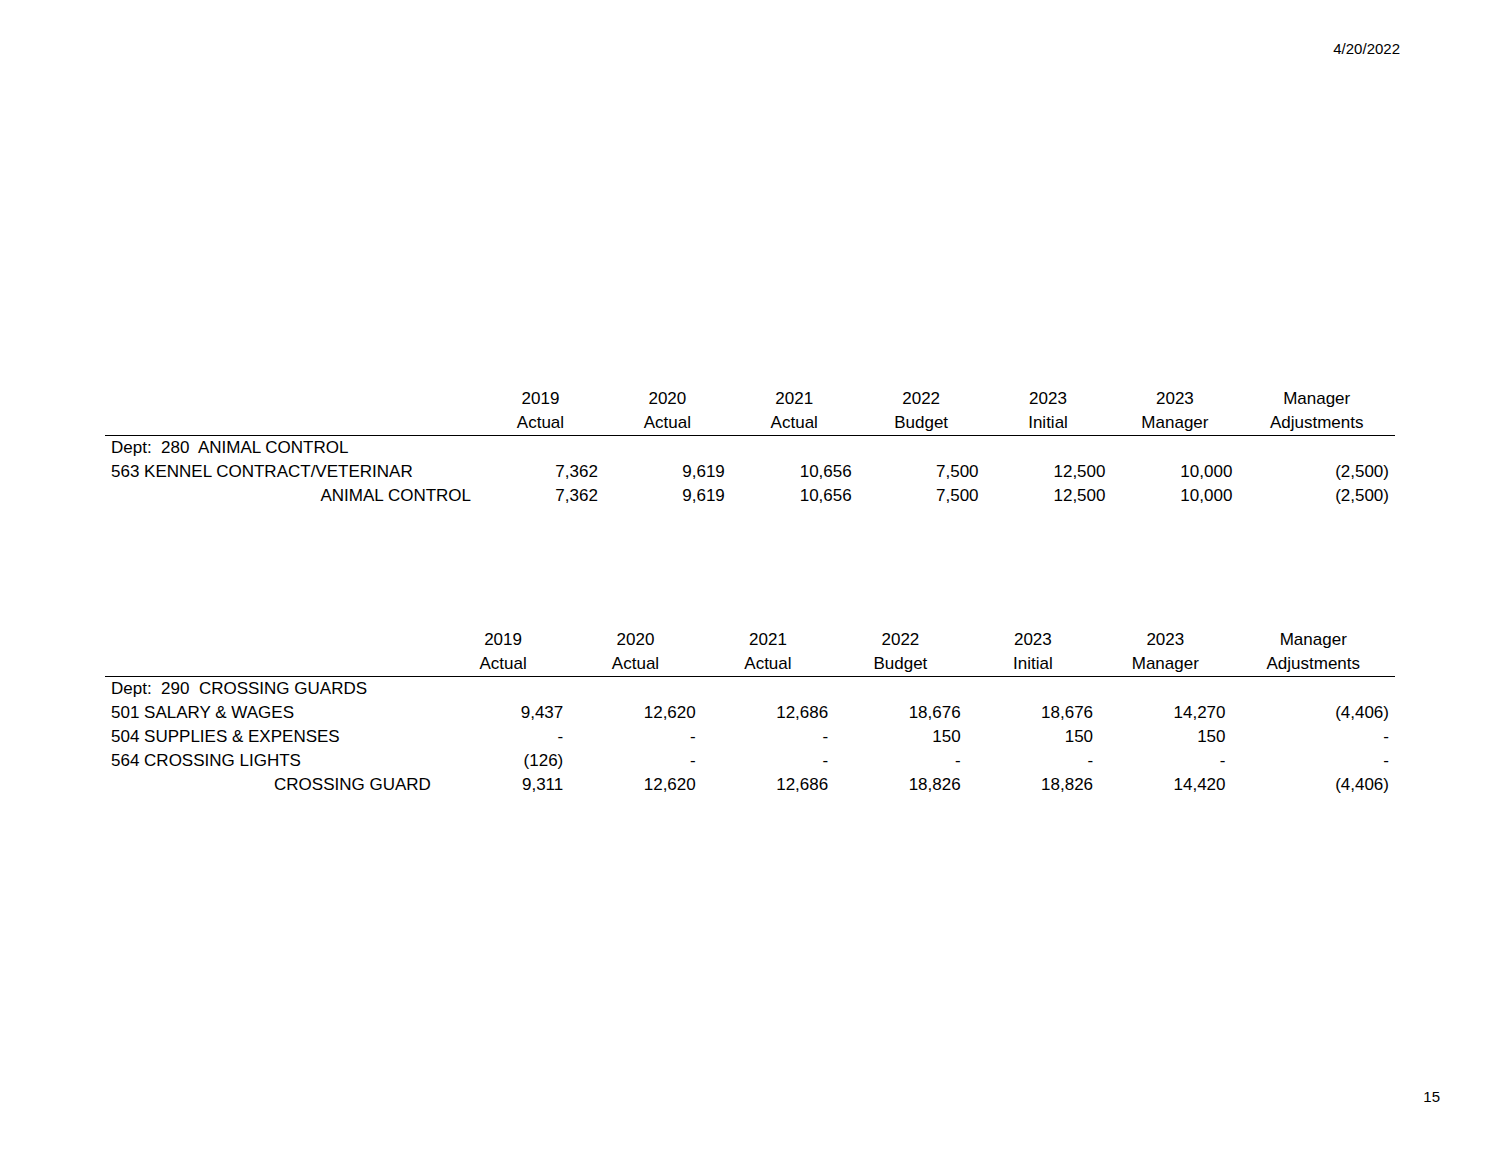4/20/2022
| | 2019 | 2020 | 2021 | 2022 | 2023 | 2023 | Manager |
| --- | --- | --- | --- | --- | --- | --- | --- |
| | Actual | Actual | Actual | Budget | Initial | Manager | Adjustments |
| Dept: 280 ANIMAL CONTROL | | | | | | | |
| 563 KENNEL CONTRACT/VETERINAR | 7,362 | 9,619 | 10,656 | 7,500 | 12,500 | 10,000 | (2,500) |
| ANIMAL CONTROL | 7,362 | 9,619 | 10,656 | 7,500 | 12,500 | 10,000 | (2,500) |
| | 2019 | 2020 | 2021 | 2022 | 2023 | 2023 | Manager |
| --- | --- | --- | --- | --- | --- | --- | --- |
| | Actual | Actual | Actual | Budget | Initial | Manager | Adjustments |
| Dept: 290 CROSSING GUARDS | | | | | | | |
| 501 SALARY & WAGES | 9,437 | 12,620 | 12,686 | 18,676 | 18,676 | 14,270 | (4,406) |
| 504 SUPPLIES & EXPENSES | - | - | - | 150 | 150 | 150 | - |
| 564 CROSSING LIGHTS | (126) | - | - | - | - | - | - |
| CROSSING GUARD | 9,311 | 12,620 | 12,686 | 18,826 | 18,826 | 14,420 | (4,406) |
15